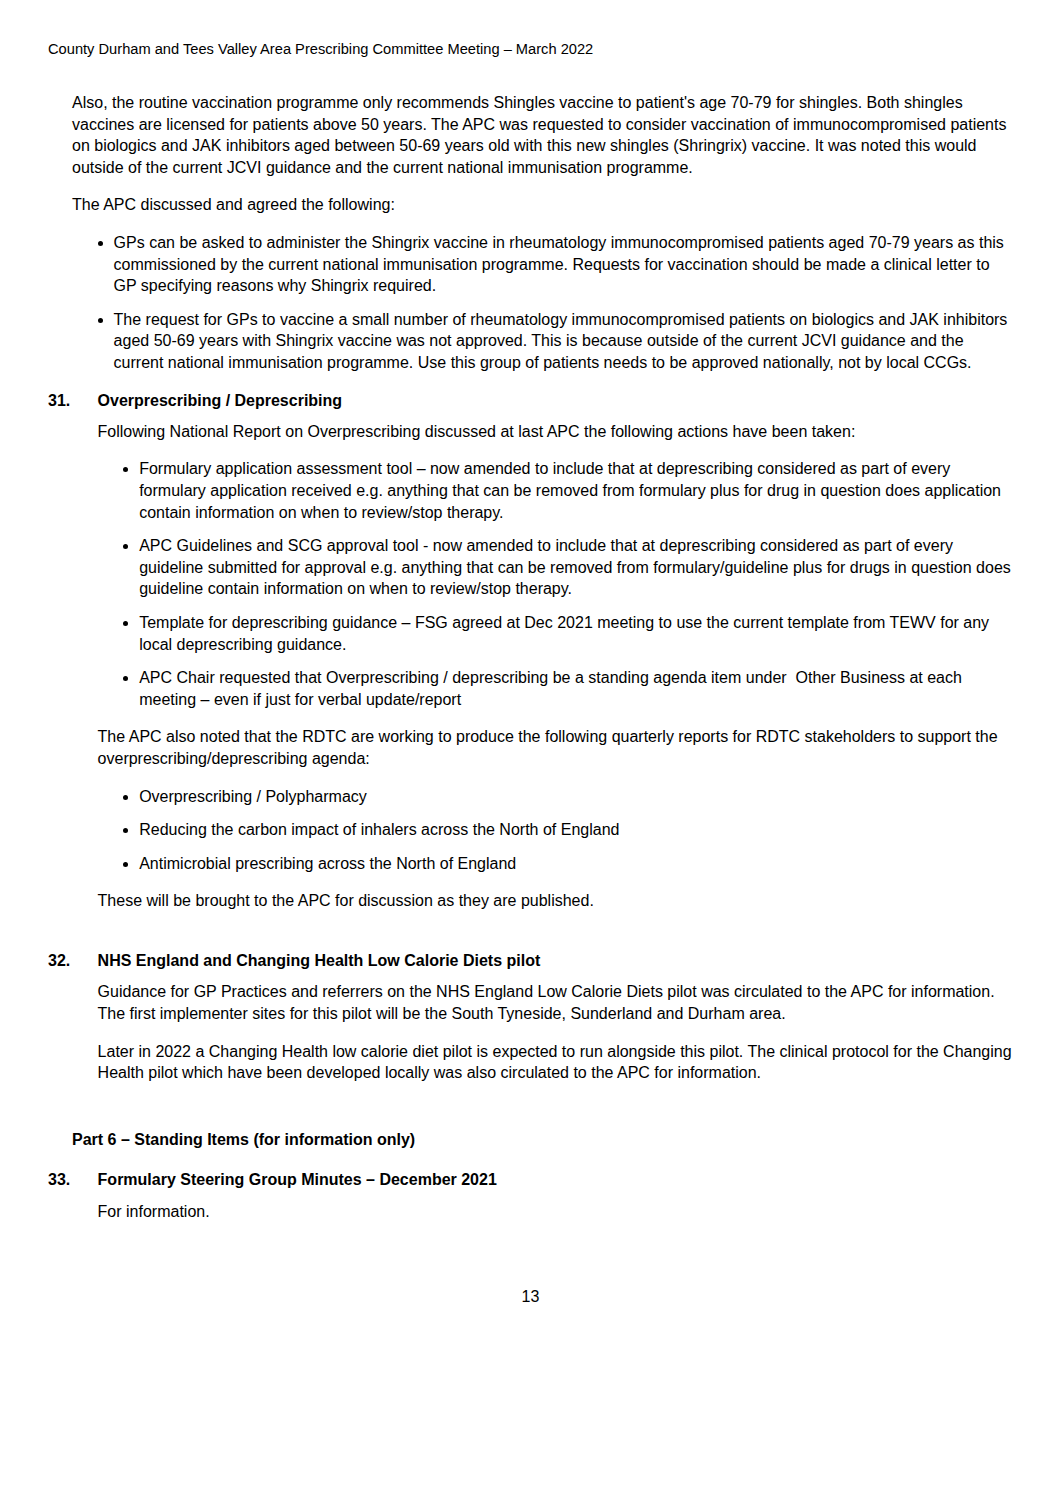County Durham and Tees Valley Area Prescribing Committee Meeting – March 2022
Also, the routine vaccination programme only recommends Shingles vaccine to patient's age 70-79 for shingles. Both shingles vaccines are licensed for patients above 50 years. The APC was requested to consider vaccination of immunocompromised patients on biologics and JAK inhibitors aged between 50-69 years old with this new shingles (Shringrix) vaccine. It was noted this would outside of the current JCVI guidance and the current national immunisation programme.
The APC discussed and agreed the following:
GPs can be asked to administer the Shingrix vaccine in rheumatology immunocompromised patients aged 70-79 years as this commissioned by the current national immunisation programme. Requests for vaccination should be made a clinical letter to GP specifying reasons why Shingrix required.
The request for GPs to vaccine a small number of rheumatology immunocompromised patients on biologics and JAK inhibitors aged 50-69 years with Shingrix vaccine was not approved. This is because outside of the current JCVI guidance and the current national immunisation programme. Use this group of patients needs to be approved nationally, not by local CCGs.
31.
Overprescribing / Deprescribing
Following National Report on Overprescribing discussed at last APC the following actions have been taken:
Formulary application assessment tool – now amended to include that at deprescribing considered as part of every formulary application received e.g. anything that can be removed from formulary plus for drug in question does application contain information on when to review/stop therapy.
APC Guidelines and SCG approval tool - now amended to include that at deprescribing considered as part of every guideline submitted for approval e.g. anything that can be removed from formulary/guideline plus for drugs in question does guideline contain information on when to review/stop therapy.
Template for deprescribing guidance – FSG agreed at Dec 2021 meeting to use the current template from TEWV for any local deprescribing guidance.
APC Chair requested that Overprescribing / deprescribing be a standing agenda item under Other Business at each meeting – even if just for verbal update/report
The APC also noted that the RDTC are working to produce the following quarterly reports for RDTC stakeholders to support the overprescribing/deprescribing agenda:
Overprescribing / Polypharmacy
Reducing the carbon impact of inhalers across the North of England
Antimicrobial prescribing across the North of England
These will be brought to the APC for discussion as they are published.
32.
NHS England and Changing Health Low Calorie Diets pilot
Guidance for GP Practices and referrers on the NHS England Low Calorie Diets pilot was circulated to the APC for information. The first implementer sites for this pilot will be the South Tyneside, Sunderland and Durham area.
Later in 2022 a Changing Health low calorie diet pilot is expected to run alongside this pilot. The clinical protocol for the Changing Health pilot which have been developed locally was also circulated to the APC for information.
Part 6 – Standing Items (for information only)
33.
Formulary Steering Group Minutes – December 2021
For information.
13